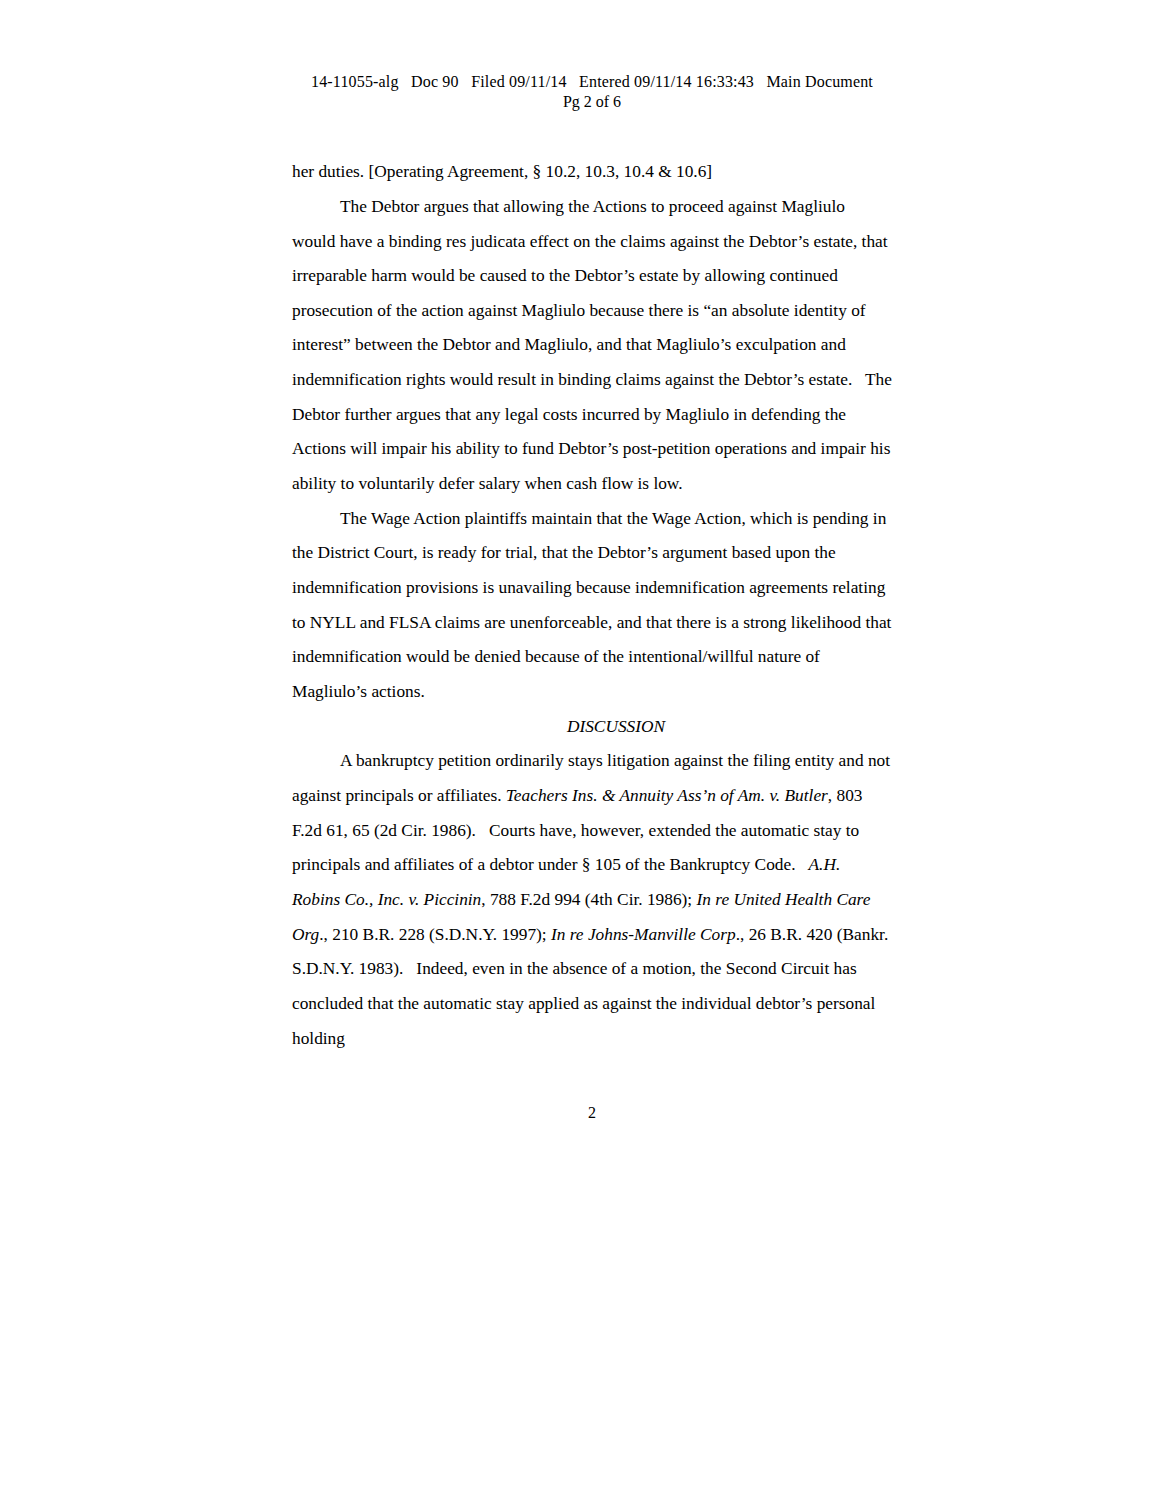14-11055-alg Doc 90 Filed 09/11/14 Entered 09/11/14 16:33:43 Main Document
Pg 2 of 6
her duties. [Operating Agreement, § 10.2, 10.3, 10.4 & 10.6]
The Debtor argues that allowing the Actions to proceed against Magliulo would have a binding res judicata effect on the claims against the Debtor’s estate, that irreparable harm would be caused to the Debtor’s estate by allowing continued prosecution of the action against Magliulo because there is “an absolute identity of interest” between the Debtor and Magliulo, and that Magliulo’s exculpation and indemnification rights would result in binding claims against the Debtor’s estate. The Debtor further argues that any legal costs incurred by Magliulo in defending the Actions will impair his ability to fund Debtor’s post-petition operations and impair his ability to voluntarily defer salary when cash flow is low.
The Wage Action plaintiffs maintain that the Wage Action, which is pending in the District Court, is ready for trial, that the Debtor’s argument based upon the indemnification provisions is unavailing because indemnification agreements relating to NYLL and FLSA claims are unenforceable, and that there is a strong likelihood that indemnification would be denied because of the intentional/willful nature of Magliulo’s actions.
DISCUSSION
A bankruptcy petition ordinarily stays litigation against the filing entity and not against principals or affiliates. Teachers Ins. & Annuity Ass’n of Am. v. Butler, 803 F.2d 61, 65 (2d Cir. 1986). Courts have, however, extended the automatic stay to principals and affiliates of a debtor under § 105 of the Bankruptcy Code. A.H. Robins Co., Inc. v. Piccinin, 788 F.2d 994 (4th Cir. 1986); In re United Health Care Org., 210 B.R. 228 (S.D.N.Y. 1997); In re Johns-Manville Corp., 26 B.R. 420 (Bankr. S.D.N.Y. 1983). Indeed, even in the absence of a motion, the Second Circuit has concluded that the automatic stay applied as against the individual debtor’s personal holding
2